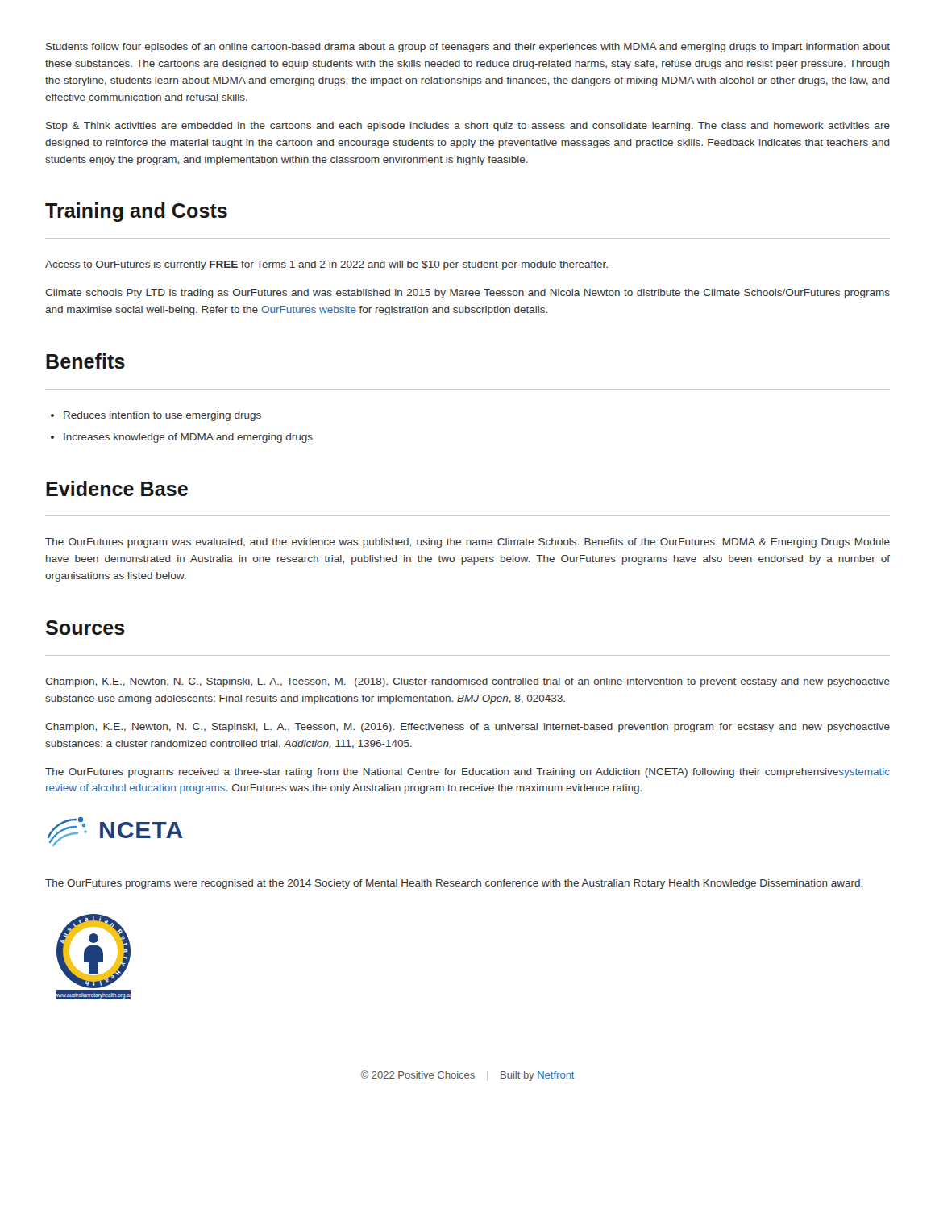Students follow four episodes of an online cartoon-based drama about a group of teenagers and their experiences with MDMA and emerging drugs to impart information about these substances. The cartoons are designed to equip students with the skills needed to reduce drug-related harms, stay safe, refuse drugs and resist peer pressure. Through the storyline, students learn about MDMA and emerging drugs, the impact on relationships and finances, the dangers of mixing MDMA with alcohol or other drugs, the law, and effective communication and refusal skills.
Stop & Think activities are embedded in the cartoons and each episode includes a short quiz to assess and consolidate learning. The class and homework activities are designed to reinforce the material taught in the cartoon and encourage students to apply the preventative messages and practice skills. Feedback indicates that teachers and students enjoy the program, and implementation within the classroom environment is highly feasible.
Training and Costs
Access to OurFutures is currently FREE for Terms 1 and 2 in 2022 and will be $10 per-student-per-module thereafter.
Climate schools Pty LTD is trading as OurFutures and was established in 2015 by Maree Teesson and Nicola Newton to distribute the Climate Schools/OurFutures programs and maximise social well-being. Refer to the OurFutures website for registration and subscription details.
Benefits
Reduces intention to use emerging drugs
Increases knowledge of MDMA and emerging drugs
Evidence Base
The OurFutures program was evaluated, and the evidence was published, using the name Climate Schools. Benefits of the OurFutures: MDMA & Emerging Drugs Module have been demonstrated in Australia in one research trial, published in the two papers below. The OurFutures programs have also been endorsed by a number of organisations as listed below.
Sources
Champion, K.E., Newton, N. C., Stapinski, L. A., Teesson, M. (2018). Cluster randomised controlled trial of an online intervention to prevent ecstasy and new psychoactive substance use among adolescents: Final results and implications for implementation. BMJ Open, 8, 020433.
Champion, K.E., Newton, N. C., Stapinski, L. A., Teesson, M. (2016). Effectiveness of a universal internet-based prevention program for ecstasy and new psychoactive substances: a cluster randomized controlled trial. Addiction, 111, 1396-1405.
The OurFutures programs received a three-star rating from the National Centre for Education and Training on Addiction (NCETA) following their comprehensivesystematic review of alcohol education programs. OurFutures was the only Australian program to receive the maximum evidence rating.
NCETA
The OurFutures programs were recognised at the 2014 Society of Mental Health Research conference with the Australian Rotary Health Knowledge Dissemination award.
A u s t r a l i a n R o t a r y H e a l t h www.australianrotaryhealth.org.au
© 2022 Positive Choices | Built by Netfront